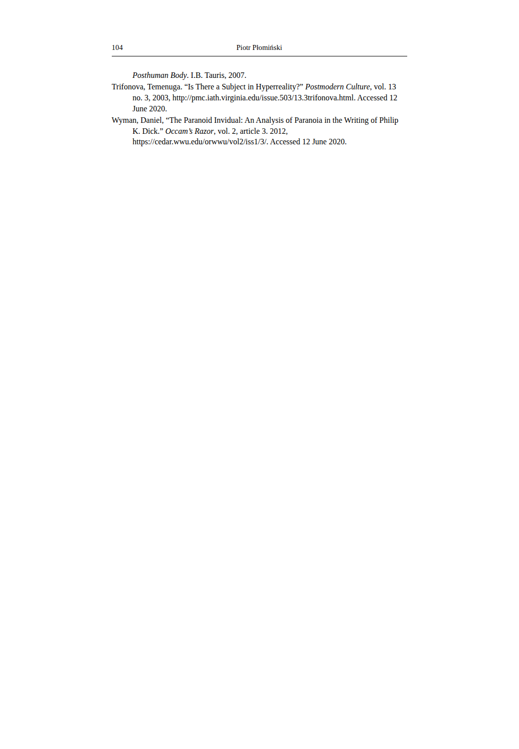104 Piotr Płomiński
Posthuman Body. I.B. Tauris, 2007.
Trifonova, Temenuga. “Is There a Subject in Hyperreality?” Postmodern Culture, vol. 13 no. 3, 2003, http://pmc.iath.virginia.edu/issue.503/13.3trifonova.html. Accessed 12 June 2020.
Wyman, Daniel, “The Paranoid Invidual: An Analysis of Paranoia in the Writing of Philip K. Dick.” Occam’s Razor, vol. 2, article 3. 2012, https://cedar.wwu.edu/orwwu/vol2/iss1/3/. Accessed 12 June 2020.